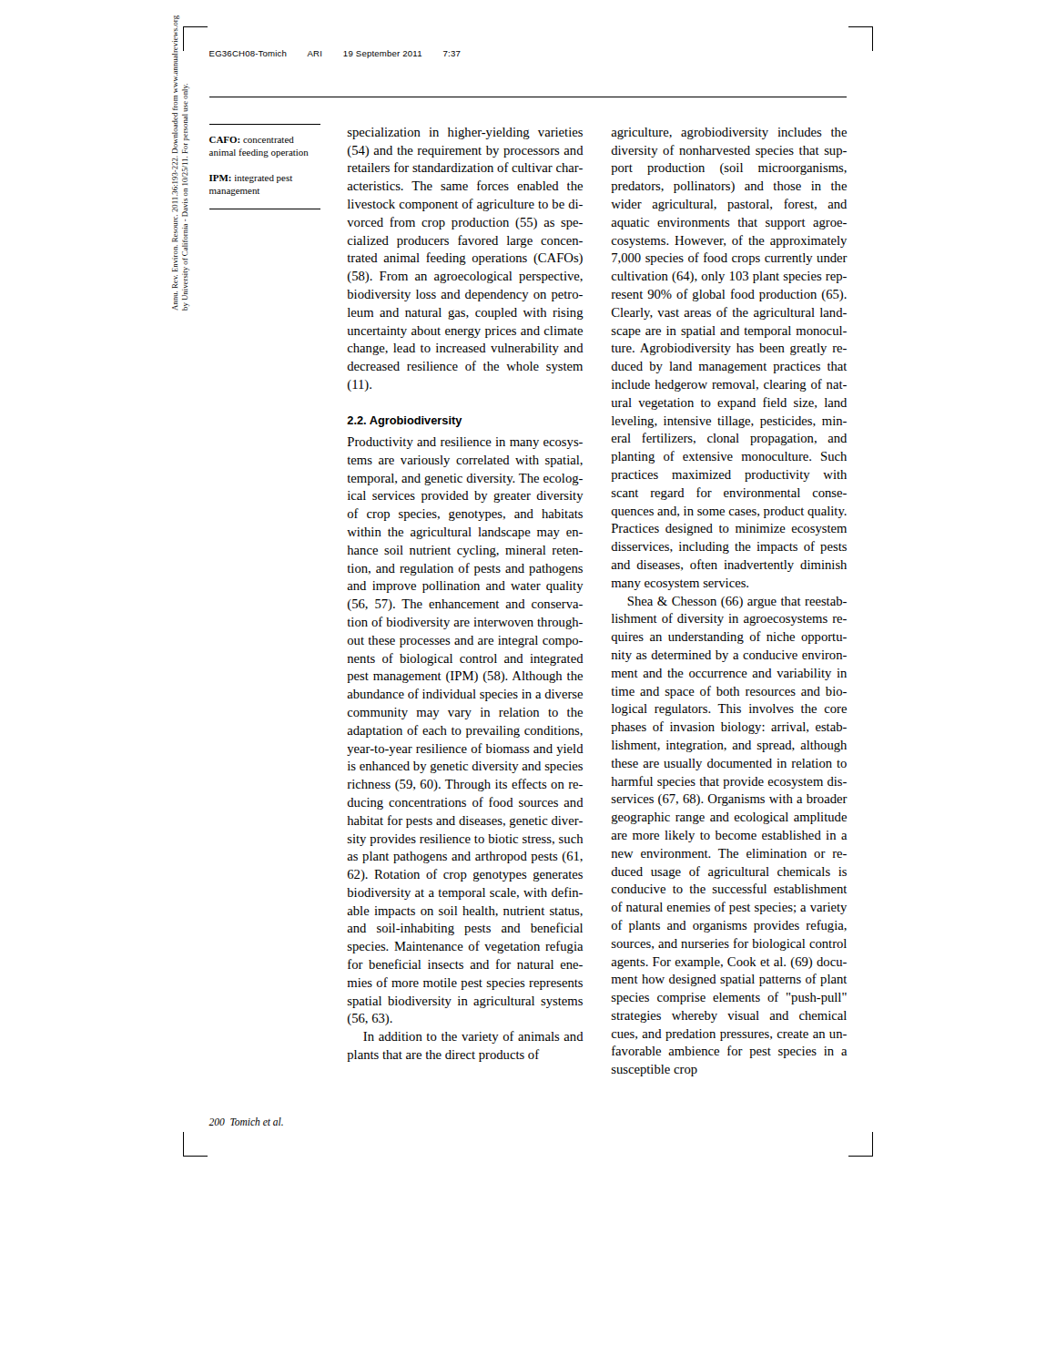EG36CH08-Tomich ARI 19 September 2011 7:37
Annu. Rev. Environ. Resourc. 2011.36:193-222. Downloaded from www.annualreviews.org
by University of California - Davis on 10/25/11. For personal use only.
CAFO: concentrated animal feeding operation
IPM: integrated pest management
specialization in higher-yielding varieties (54) and the requirement by processors and retailers for standardization of cultivar characteristics. The same forces enabled the livestock component of agriculture to be divorced from crop production (55) as specialized producers favored large concentrated animal feeding operations (CAFOs) (58). From an agroecological perspective, biodiversity loss and dependency on petroleum and natural gas, coupled with rising uncertainty about energy prices and climate change, lead to increased vulnerability and decreased resilience of the whole system (11).
2.2. Agrobiodiversity
Productivity and resilience in many ecosystems are variously correlated with spatial, temporal, and genetic diversity. The ecological services provided by greater diversity of crop species, genotypes, and habitats within the agricultural landscape may enhance soil nutrient cycling, mineral retention, and regulation of pests and pathogens and improve pollination and water quality (56, 57). The enhancement and conservation of biodiversity are interwoven throughout these processes and are integral components of biological control and integrated pest management (IPM) (58). Although the abundance of individual species in a diverse community may vary in relation to the adaptation of each to prevailing conditions, year-to-year resilience of biomass and yield is enhanced by genetic diversity and species richness (59, 60). Through its effects on reducing concentrations of food sources and habitat for pests and diseases, genetic diversity provides resilience to biotic stress, such as plant pathogens and arthropod pests (61, 62). Rotation of crop genotypes generates biodiversity at a temporal scale, with definable impacts on soil health, nutrient status, and soil-inhabiting pests and beneficial species. Maintenance of vegetation refugia for beneficial insects and for natural enemies of more motile pest species represents spatial biodiversity in agricultural systems (56, 63).
In addition to the variety of animals and plants that are the direct products of
agriculture, agrobiodiversity includes the diversity of nonharvested species that support production (soil microorganisms, predators, pollinators) and those in the wider agricultural, pastoral, forest, and aquatic environments that support agroecosystems. However, of the approximately 7,000 species of food crops currently under cultivation (64), only 103 plant species represent 90% of global food production (65). Clearly, vast areas of the agricultural landscape are in spatial and temporal monoculture. Agrobiodiversity has been greatly reduced by land management practices that include hedgerow removal, clearing of natural vegetation to expand field size, land leveling, intensive tillage, pesticides, mineral fertilizers, clonal propagation, and planting of extensive monoculture. Such practices maximized productivity with scant regard for environmental consequences and, in some cases, product quality. Practices designed to minimize ecosystem disservices, including the impacts of pests and diseases, often inadvertently diminish many ecosystem services.
Shea & Chesson (66) argue that reestablishment of diversity in agroecosystems requires an understanding of niche opportunity as determined by a conducive environment and the occurrence and variability in time and space of both resources and biological regulators. This involves the core phases of invasion biology: arrival, establishment, integration, and spread, although these are usually documented in relation to harmful species that provide ecosystem disservices (67, 68). Organisms with a broader geographic range and ecological amplitude are more likely to become established in a new environment. The elimination or reduced usage of agricultural chemicals is conducive to the successful establishment of natural enemies of pest species; a variety of plants and organisms provides refugia, sources, and nurseries for biological control agents. For example, Cook et al. (69) document how designed spatial patterns of plant species comprise elements of "push-pull" strategies whereby visual and chemical cues, and predation pressures, create an unfavorable ambience for pest species in a susceptible crop
200 Tomich et al.